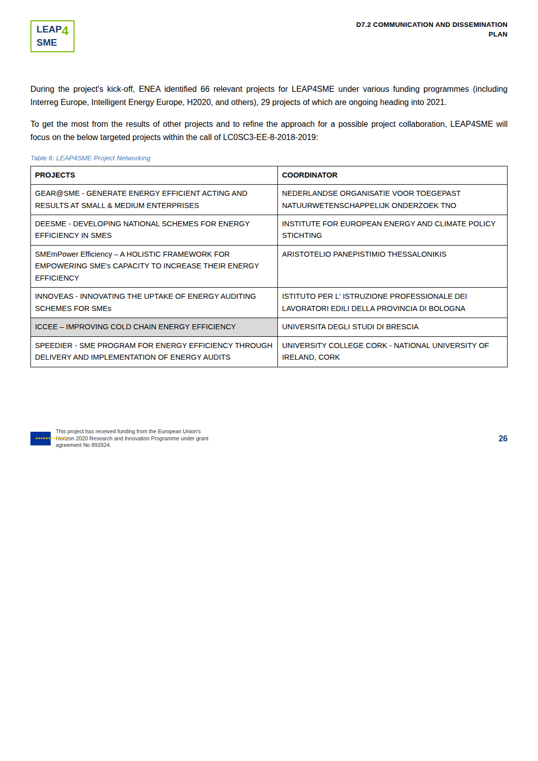LEAP4 SME
D7.2 COMMUNICATION AND DISSEMINATION
PLAN
During the project's kick-off, ENEA identified 66 relevant projects for LEAP4SME under various funding programmes (including Interreg Europe, Intelligent Energy Europe, H2020, and others), 29 projects of which are ongoing heading into 2021.
To get the most from the results of other projects and to refine the approach for a possible project collaboration, LEAP4SME will focus on the below targeted projects within the call of LC0SC3-EE-8-2018-2019:
Table 6: LEAP4SME Project Networking
| PROJECTS | COORDINATOR |
| --- | --- |
| GEAR@SME - GENERATE ENERGY EFFICIENT ACTING AND RESULTS AT SMALL & MEDIUM ENTERPRISES | NEDERLANDSE ORGANISATIE VOOR TOEGEPAST NATUURWETENSCHAPPELIJK ONDERZOEK TNO |
| DEESME - DEVELOPING NATIONAL SCHEMES FOR ENERGY EFFICIENCY IN SMES | INSTITUTE FOR EUROPEAN ENERGY AND CLIMATE POLICY STICHTING |
| SMEmPower Efficiency – A HOLISTIC FRAMEWORK FOR EMPOWERING SME's CAPACITY TO INCREASE THEIR ENERGY EFFICIENCY | ARISTOTELIO PANEPISTIMIO THESSALONIKIS |
| INNOVEAS - INNOVATING THE UPTAKE OF ENERGY AUDITING SCHEMES FOR SMEs | ISTITUTO PER L' ISTRUZIONE PROFESSIONALE DEI LAVORATORI EDILI DELLA PROVINCIA DI BOLOGNA |
| ICCEE – IMPROVING COLD CHAIN ENERGY EFFICIENCY | UNIVERSITA DEGLI STUDI DI BRESCIA |
| SPEEDIER - SME PROGRAM FOR ENERGY EFFICIENCY THROUGH DELIVERY AND IMPLEMENTATION OF ENERGY AUDITS | UNIVERSITY COLLEGE CORK - NATIONAL UNIVERSITY OF IRELAND, CORK |
This project has received funding from the European Union's
Horizon 2020 Research and Innovation Programme under grant
agreement No 893924.
26